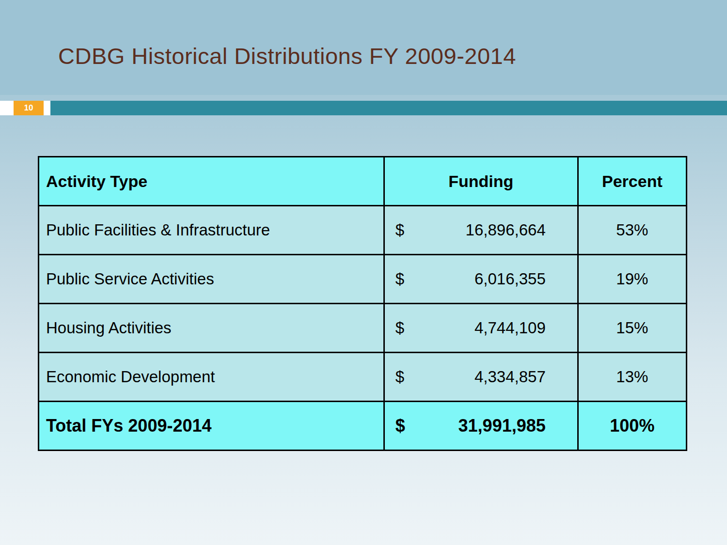CDBG Historical Distributions FY 2009-2014
10
| Activity Type | Funding | Percent |
| --- | --- | --- |
| Public Facilities & Infrastructure | $ 16,896,664 | 53% |
| Public Service Activities | $ 6,016,355 | 19% |
| Housing Activities | $ 4,744,109 | 15% |
| Economic Development | $ 4,334,857 | 13% |
| Total FYs 2009-2014 | $ 31,991,985 | 100% |